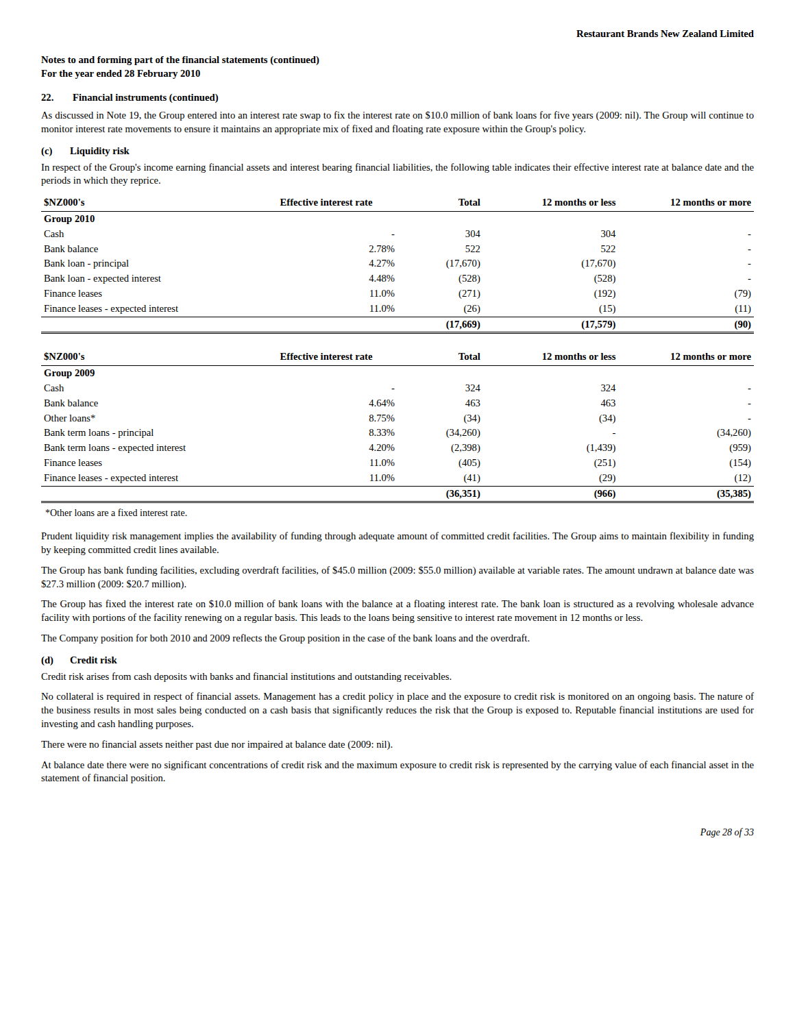Restaurant Brands New Zealand Limited
Notes to and forming part of the financial statements (continued)
For the year ended 28 February 2010
22. Financial instruments (continued)
As discussed in Note 19, the Group entered into an interest rate swap to fix the interest rate on $10.0 million of bank loans for five years (2009: nil). The Group will continue to monitor interest rate movements to ensure it maintains an appropriate mix of fixed and floating rate exposure within the Group's policy.
(c) Liquidity risk
In respect of the Group's income earning financial assets and interest bearing financial liabilities, the following table indicates their effective interest rate at balance date and the periods in which they reprice.
| $NZ000's | Effective interest rate | Total | 12 months or less | 12 months or more |
| --- | --- | --- | --- | --- |
| Group 2010 |
| Cash | - | 304 | 304 | - |
| Bank balance | 2.78% | 522 | 522 | - |
| Bank loan - principal | 4.27% | (17,670) | (17,670) | - |
| Bank loan - expected interest | 4.48% | (528) | (528) | - |
| Finance leases | 11.0% | (271) | (192) | (79) |
| Finance leases - expected interest | 11.0% | (26) | (15) | (11) |
| | | (17,669) | (17,579) | (90) |
| $NZ000's | Effective interest rate | Total | 12 months or less | 12 months or more |
| --- | --- | --- | --- | --- |
| Group 2009 |
| Cash | - | 324 | 324 | - |
| Bank balance | 4.64% | 463 | 463 | - |
| Other loans* | 8.75% | (34) | (34) | - |
| Bank term loans - principal | 8.33% | (34,260) | - | (34,260) |
| Bank term loans - expected interest | 4.20% | (2,398) | (1,439) | (959) |
| Finance leases | 11.0% | (405) | (251) | (154) |
| Finance leases - expected interest | 11.0% | (41) | (29) | (12) |
| | | (36,351) | (966) | (35,385) |
*Other loans are a fixed interest rate.
Prudent liquidity risk management implies the availability of funding through adequate amount of committed credit facilities. The Group aims to maintain flexibility in funding by keeping committed credit lines available.
The Group has bank funding facilities, excluding overdraft facilities, of $45.0 million (2009: $55.0 million) available at variable rates. The amount undrawn at balance date was $27.3 million (2009: $20.7 million).
The Group has fixed the interest rate on $10.0 million of bank loans with the balance at a floating interest rate. The bank loan is structured as a revolving wholesale advance facility with portions of the facility renewing on a regular basis. This leads to the loans being sensitive to interest rate movement in 12 months or less.
The Company position for both 2010 and 2009 reflects the Group position in the case of the bank loans and the overdraft.
(d) Credit risk
Credit risk arises from cash deposits with banks and financial institutions and outstanding receivables.
No collateral is required in respect of financial assets. Management has a credit policy in place and the exposure to credit risk is monitored on an ongoing basis. The nature of the business results in most sales being conducted on a cash basis that significantly reduces the risk that the Group is exposed to. Reputable financial institutions are used for investing and cash handling purposes.
There were no financial assets neither past due nor impaired at balance date (2009: nil).
At balance date there were no significant concentrations of credit risk and the maximum exposure to credit risk is represented by the carrying value of each financial asset in the statement of financial position.
Page 28 of 33